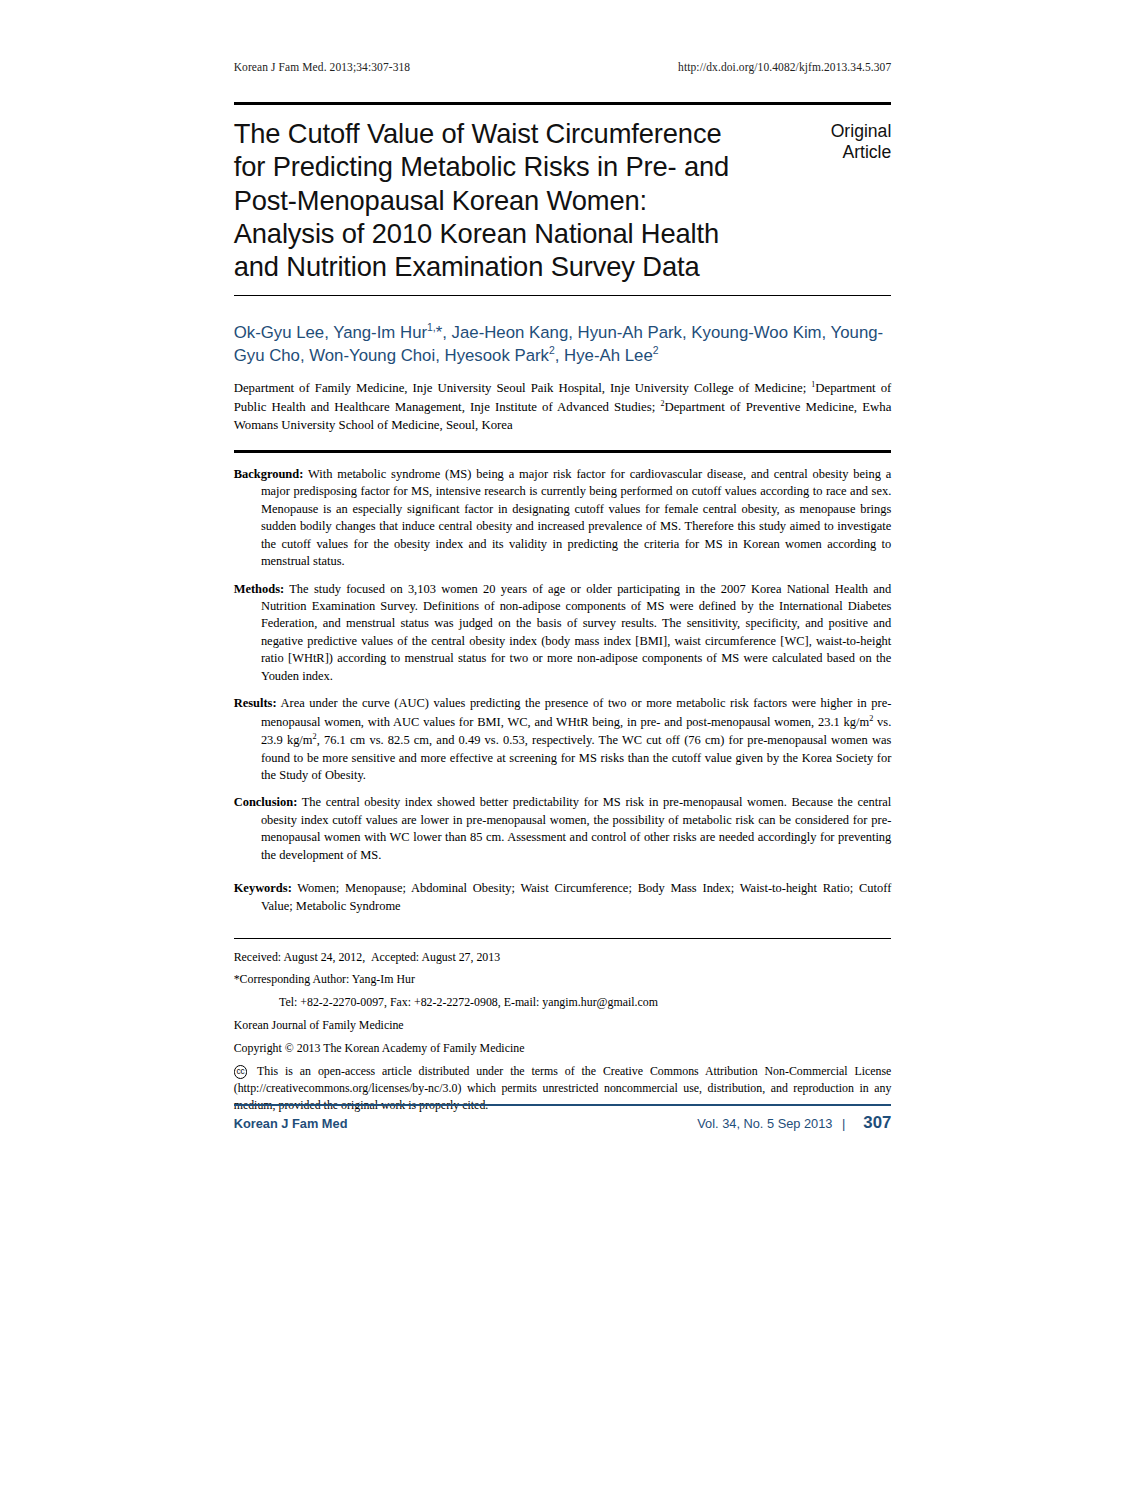Korean J Fam Med. 2013;34:307-318
http://dx.doi.org/10.4082/kjfm.2013.34.5.307
The Cutoff Value of Waist Circumference for Predicting Metabolic Risks in Pre- and Post-Menopausal Korean Women: Analysis of 2010 Korean National Health and Nutrition Examination Survey Data
Original
Article
Ok-Gyu Lee, Yang-Im Hur1,*, Jae-Heon Kang, Hyun-Ah Park, Kyoung-Woo Kim, Young-Gyu Cho, Won-Young Choi, Hyesook Park2, Hye-Ah Lee2
Department of Family Medicine, Inje University Seoul Paik Hospital, Inje University College of Medicine; 1Department of Public Health and Healthcare Management, Inje Institute of Advanced Studies; 2Department of Preventive Medicine, Ewha Womans University School of Medicine, Seoul, Korea
Background: With metabolic syndrome (MS) being a major risk factor for cardiovascular disease, and central obesity being a major predisposing factor for MS, intensive research is currently being performed on cutoff values according to race and sex. Menopause is an especially significant factor in designating cutoff values for female central obesity, as menopause brings sudden bodily changes that induce central obesity and increased prevalence of MS. Therefore this study aimed to investigate the cutoff values for the obesity index and its validity in predicting the criteria for MS in Korean women according to menstrual status.
Methods: The study focused on 3,103 women 20 years of age or older participating in the 2007 Korea National Health and Nutrition Examination Survey. Definitions of non-adipose components of MS were defined by the International Diabetes Federation, and menstrual status was judged on the basis of survey results. The sensitivity, specificity, and positive and negative predictive values of the central obesity index (body mass index [BMI], waist circumference [WC], waist-to-height ratio [WHtR]) according to menstrual status for two or more non-adipose components of MS were calculated based on the Youden index.
Results: Area under the curve (AUC) values predicting the presence of two or more metabolic risk factors were higher in pre-menopausal women, with AUC values for BMI, WC, and WHtR being, in pre- and post-menopausal women, 23.1 kg/m2 vs. 23.9 kg/m2, 76.1 cm vs. 82.5 cm, and 0.49 vs. 0.53, respectively. The WC cut off (76 cm) for pre-menopausal women was found to be more sensitive and more effective at screening for MS risks than the cutoff value given by the Korea Society for the Study of Obesity.
Conclusion: The central obesity index showed better predictability for MS risk in pre-menopausal women. Because the central obesity index cutoff values are lower in pre-menopausal women, the possibility of metabolic risk can be considered for pre-menopausal women with WC lower than 85 cm. Assessment and control of other risks are needed accordingly for preventing the development of MS.
Keywords: Women; Menopause; Abdominal Obesity; Waist Circumference; Body Mass Index; Waist-to-height Ratio; Cutoff Value; Metabolic Syndrome
Received: August 24, 2012, Accepted: August 27, 2013
*Corresponding Author: Yang-Im Hur
Tel: +82-2-2270-0097, Fax: +82-2-2272-0908, E-mail: yangim.hur@gmail.com
Korean Journal of Family Medicine
Copyright © 2013 The Korean Academy of Family Medicine
cc This is an open-access article distributed under the terms of the Creative Commons Attribution Non-Commercial License (http://creativecommons.org/licenses/by-nc/3.0) which permits unrestricted noncommercial use, distribution, and reproduction in any medium, provided the original work is properly cited.
Korean J Fam Med
Vol. 34, No. 5 Sep 2013 | 307